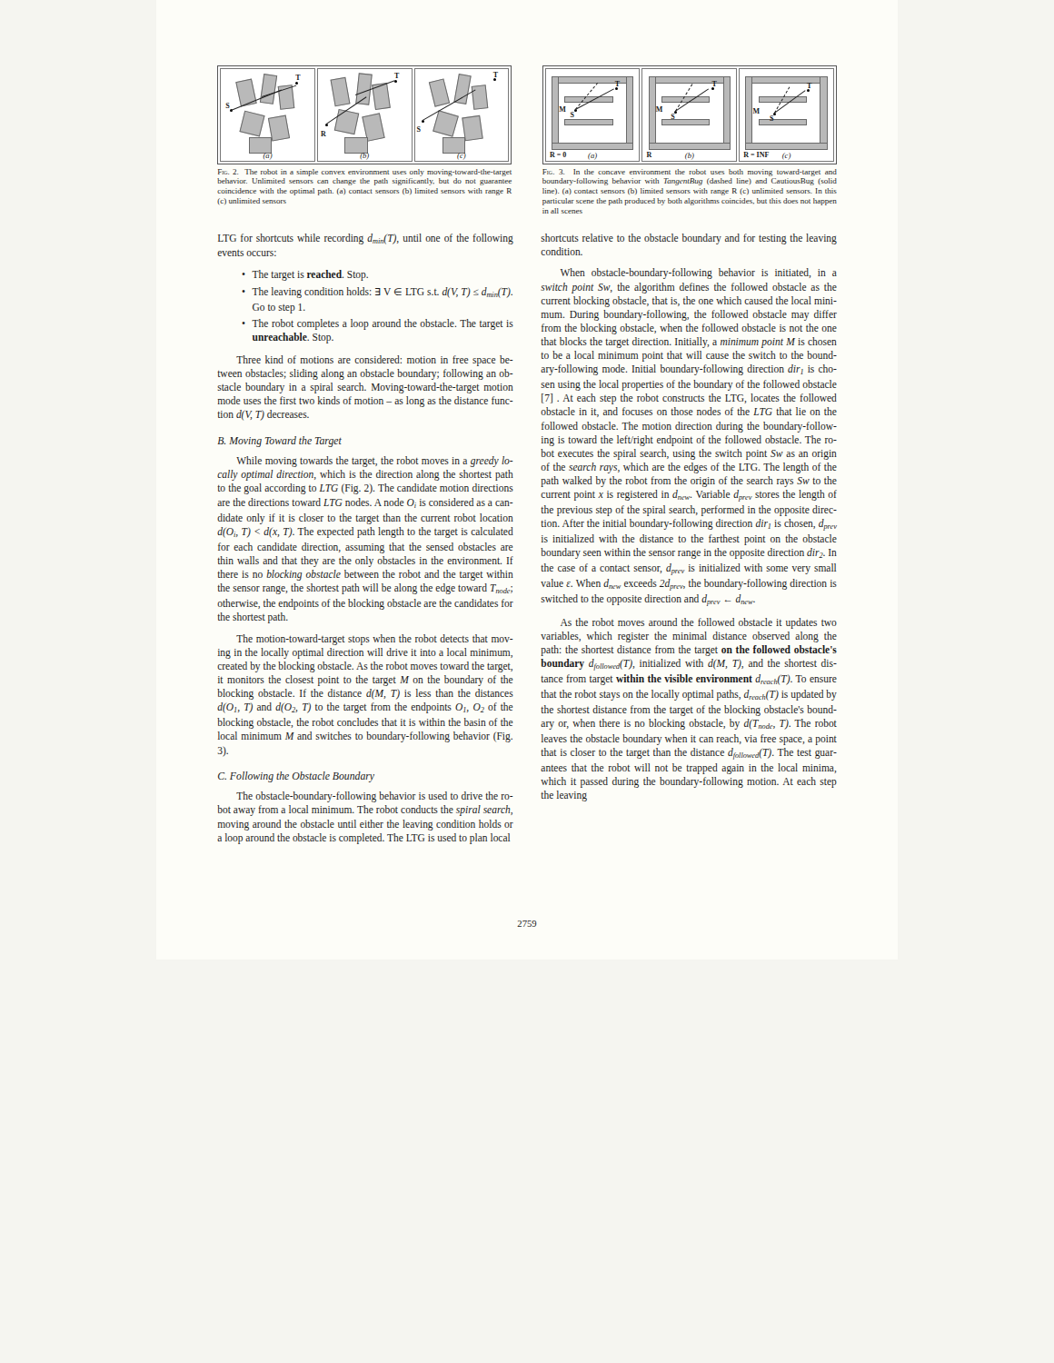S
T
(a)
R
T
(b)
S
T
(c)
Fig. 2. The robot in a simple convex environment uses only moving-toward-the-target behavior. Unlimited sensors can change the path significantly, but do not guarantee coincidence with the optimal path. (a) contact sensors (b) limited sensors with range R (c) unlimited sensors
S
T
M
R = 0
(a)
S
T
M
R
(b)
S
T
M
R = INF
(c)
Fig. 3. In the concave environment the robot uses both moving toward-target and boundary-following behavior with TangentBug (dashed line) and CautiousBug (solid line). (a) contact sensors (b) limited sensors with range R (c) unlimited sensors. In this particular scene the path produced by both algorithms coincides, but this does not happen in all scenes
LTG for shortcuts while recording dmin(T), until one of the following events occurs:
The target is reached. Stop.
The leaving condition holds: ∃ V ∈ LTG s.t. d(V, T) ≤ dmin(T). Go to step 1.
The robot completes a loop around the obstacle. The target is unreachable. Stop.
Three kind of motions are considered: motion in free space between obstacles; sliding along an obstacle boundary; following an obstacle boundary in a spiral search. Moving-toward-the-target motion mode uses the first two kinds of motion – as long as the distance function d(V, T) decreases.
B. Moving Toward the Target
While moving towards the target, the robot moves in a greedy locally optimal direction, which is the direction along the shortest path to the goal according to LTG (Fig. 2). The candidate motion directions are the directions toward LTG nodes. A node Oi is considered as a candidate only if it is closer to the target than the current robot location d(Oi, T) < d(x, T). The expected path length to the target is calculated for each candidate direction, assuming that the sensed obstacles are thin walls and that they are the only obstacles in the environment. If there is no blocking obstacle between the robot and the target within the sensor range, the shortest path will be along the edge toward Tnode; otherwise, the endpoints of the blocking obstacle are the candidates for the shortest path.
The motion-toward-target stops when the robot detects that moving in the locally optimal direction will drive it into a local minimum, created by the blocking obstacle. As the robot moves toward the target, it monitors the closest point to the target M on the boundary of the blocking obstacle. If the distance d(M, T) is less than the distances d(O1, T) and d(O2, T) to the target from the endpoints O1, O2 of the blocking obstacle, the robot concludes that it is within the basin of the local minimum M and switches to boundary-following behavior (Fig. 3).
C. Following the Obstacle Boundary
The obstacle-boundary-following behavior is used to drive the robot away from a local minimum. The robot conducts the spiral search, moving around the obstacle until either the leaving condition holds or a loop around the obstacle is completed. The LTG is used to plan local
shortcuts relative to the obstacle boundary and for testing the leaving condition.
When obstacle-boundary-following behavior is initiated, in a switch point Sw, the algorithm defines the followed obstacle as the current blocking obstacle, that is, the one which caused the local minimum. During boundary-following, the followed obstacle may differ from the blocking obstacle, when the followed obstacle is not the one that blocks the target direction. Initially, a minimum point M is chosen to be a local minimum point that will cause the switch to the boundary-following mode. Initial boundary-following direction dir1 is chosen using the local properties of the boundary of the followed obstacle [7] . At each step the robot constructs the LTG, locates the followed obstacle in it, and focuses on those nodes of the LTG that lie on the followed obstacle. The motion direction during the boundary-following is toward the left/right endpoint of the followed obstacle. The robot executes the spiral search, using the switch point Sw as an origin of the search rays, which are the edges of the LTG. The length of the path walked by the robot from the origin of the search rays Sw to the current point x is registered in dnew. Variable dprev stores the length of the previous step of the spiral search, performed in the opposite direction. After the initial boundary-following direction dir1 is chosen, dprev is initialized with the distance to the farthest point on the obstacle boundary seen within the sensor range in the opposite direction dir2. In the case of a contact sensor, dprev is initialized with some very small value ε. When dnew exceeds 2dprev, the boundary-following direction is switched to the opposite direction and dprev ← dnew.
As the robot moves around the followed obstacle it updates two variables, which register the minimal distance observed along the path: the shortest distance from the target on the followed obstacle's boundary dfollowed(T), initialized with d(M, T), and the shortest distance from target within the visible environment dreach(T). To ensure that the robot stays on the locally optimal paths, dreach(T) is updated by the shortest distance from the target of the blocking obstacle's boundary or, when there is no blocking obstacle, by d(Tnode, T). The robot leaves the obstacle boundary when it can reach, via free space, a point that is closer to the target than the distance dfollowed(T). The test guarantees that the robot will not be trapped again in the local minima, which it passed during the boundary-following motion. At each step the leaving
2759